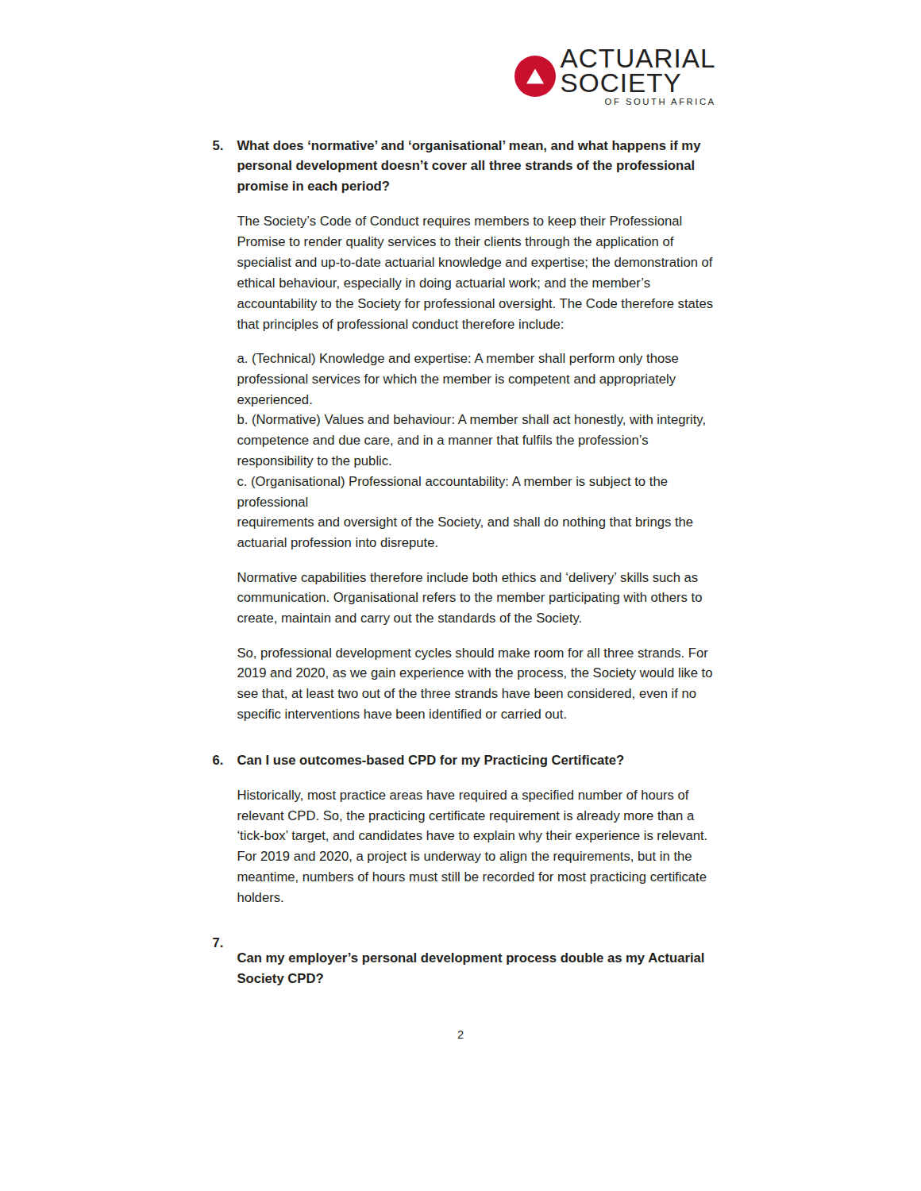ACTUARIAL SOCIETY OF SOUTH AFRICA
What does ‘normative’ and ‘organisational’ mean, and what happens if my personal development doesn’t cover all three strands of the professional promise in each period?
The Society’s Code of Conduct requires members to keep their Professional Promise to render quality services to their clients through the application of specialist and up-to-date actuarial knowledge and expertise; the demonstration of ethical behaviour, especially in doing actuarial work; and the member’s accountability to the Society for professional oversight. The Code therefore states that principles of professional conduct therefore include:
a. (Technical) Knowledge and expertise: A member shall perform only those professional services for which the member is competent and appropriately experienced.
b. (Normative) Values and behaviour: A member shall act honestly, with integrity, competence and due care, and in a manner that fulfils the profession’s responsibility to the public.
c. (Organisational) Professional accountability: A member is subject to the professional
requirements and oversight of the Society, and shall do nothing that brings the actuarial profession into disrepute.
Normative capabilities therefore include both ethics and ‘delivery’ skills such as communication. Organisational refers to the member participating with others to create, maintain and carry out the standards of the Society.
So, professional development cycles should make room for all three strands. For 2019 and 2020, as we gain experience with the process, the Society would like to see that, at least two out of the three strands have been considered, even if no specific interventions have been identified or carried out.
Can I use outcomes-based CPD for my Practicing Certificate?
Historically, most practice areas have required a specified number of hours of relevant CPD. So, the practicing certificate requirement is already more than a ‘tick-box’ target, and candidates have to explain why their experience is relevant. For 2019 and 2020, a project is underway to align the requirements, but in the meantime, numbers of hours must still be recorded for most practicing certificate holders.
Can my employer’s personal development process double as my Actuarial Society CPD?
2